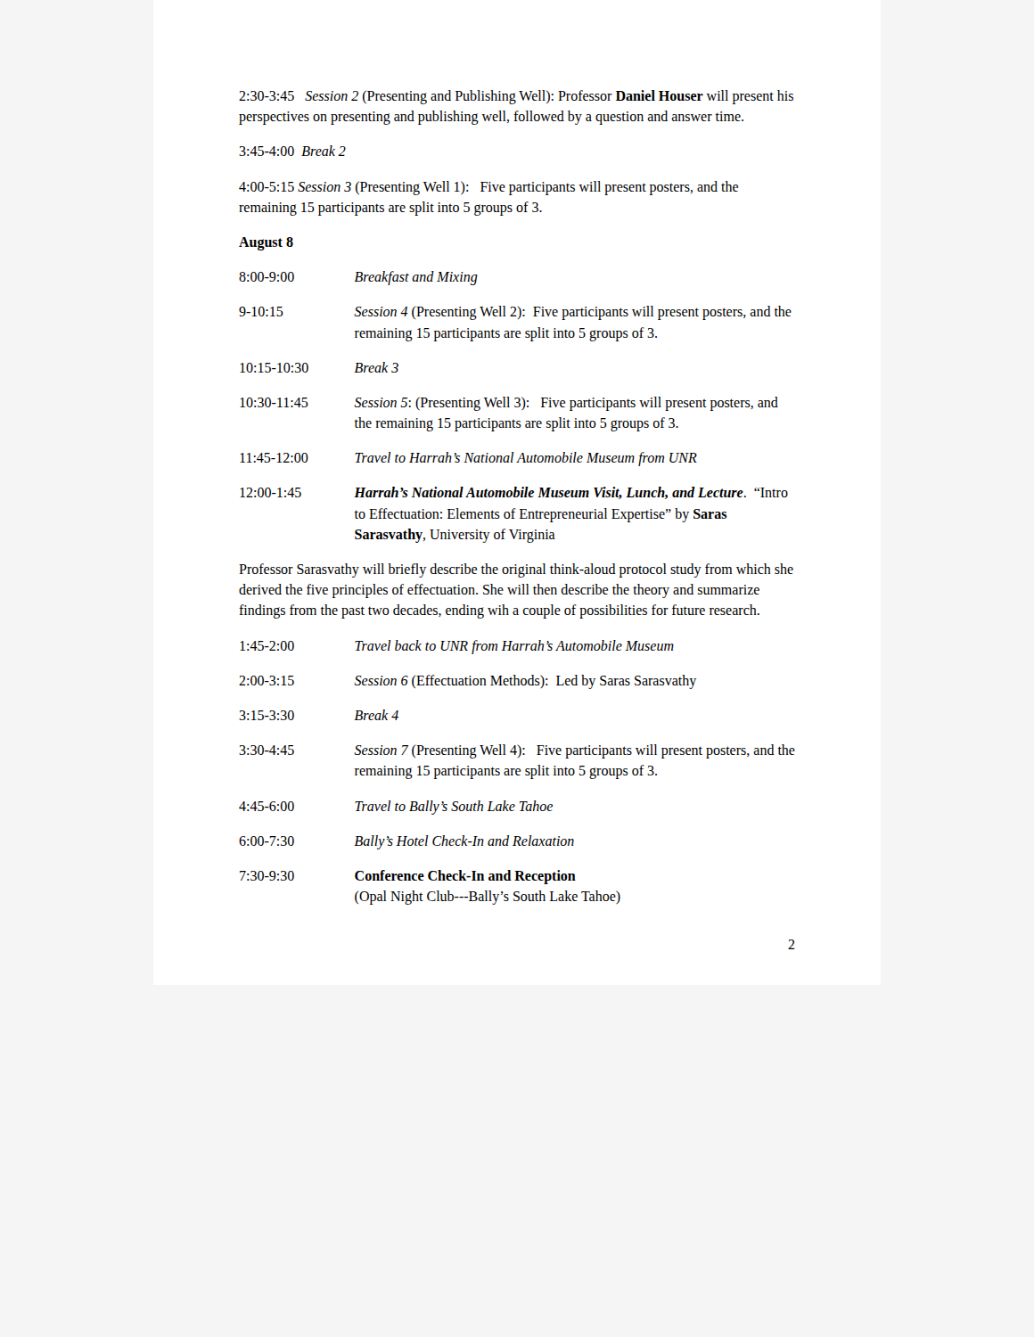2:30-3:45 Session 2 (Presenting and Publishing Well): Professor Daniel Houser will present his perspectives on presenting and publishing well, followed by a question and answer time.
3:45-4:00 Break 2
4:00-5:15 Session 3 (Presenting Well 1): Five participants will present posters, and the remaining 15 participants are split into 5 groups of 3.
August 8
8:00-9:00
Breakfast and Mixing
9-10:15
Session 4 (Presenting Well 2): Five participants will present posters, and the remaining 15 participants are split into 5 groups of 3.
10:15-10:30
Break 3
10:30-11:45
Session 5: (Presenting Well 3): Five participants will present posters, and the remaining 15 participants are split into 5 groups of 3.
11:45-12:00
Travel to Harrah’s National Automobile Museum from UNR
12:00-1:45
Harrah’s National Automobile Museum Visit, Lunch, and Lecture. “Intro to Effectuation: Elements of Entrepreneurial Expertise” by Saras Sarasvathy, University of Virginia
Professor Sarasvathy will briefly describe the original think-aloud protocol study from which she derived the five principles of effectuation. She will then describe the theory and summarize findings from the past two decades, ending wih a couple of possibilities for future research.
1:45-2:00
Travel back to UNR from Harrah’s Automobile Museum
2:00-3:15
Session 6 (Effectuation Methods): Led by Saras Sarasvathy
3:15-3:30
Break 4
3:30-4:45
Session 7 (Presenting Well 4): Five participants will present posters, and the remaining 15 participants are split into 5 groups of 3.
4:45-6:00
Travel to Bally’s South Lake Tahoe
6:00-7:30
Bally’s Hotel Check-In and Relaxation
7:30-9:30
Conference Check-In and Reception
(Opal Night Club---Bally’s South Lake Tahoe)
2